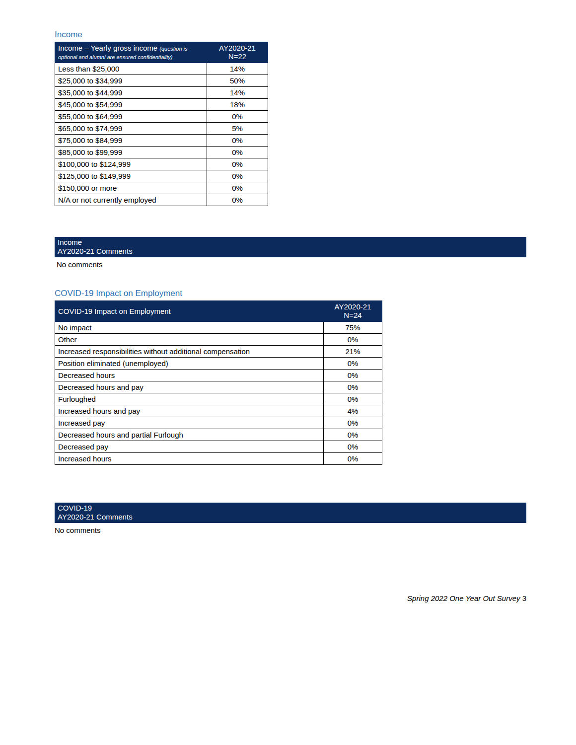Income
| Income – Yearly gross income (question is optional and alumni are ensured confidentiality) | AY2020-21 N=22 |
| --- | --- |
| Less than $25,000 | 14% |
| $25,000 to $34,999 | 50% |
| $35,000 to $44,999 | 14% |
| $45,000 to $54,999 | 18% |
| $55,000 to $64,999 | 0% |
| $65,000 to $74,999 | 5% |
| $75,000 to $84,999 | 0% |
| $85,000 to $99,999 | 0% |
| $100,000 to $124,999 | 0% |
| $125,000 to $149,999 | 0% |
| $150,000 or more | 0% |
| N/A or not currently employed | 0% |
Income AY2020-21 Comments
No comments
COVID-19 Impact on Employment
| COVID-19 Impact on Employment | AY2020-21 N=24 |
| --- | --- |
| No impact | 75% |
| Other | 0% |
| Increased responsibilities without additional compensation | 21% |
| Position eliminated (unemployed) | 0% |
| Decreased hours | 0% |
| Decreased hours and pay | 0% |
| Furloughed | 0% |
| Increased hours and pay | 4% |
| Increased pay | 0% |
| Decreased hours and partial Furlough | 0% |
| Decreased pay | 0% |
| Increased hours | 0% |
COVID-19 AY2020-21 Comments
No comments
Spring 2022 One Year Out Survey 3